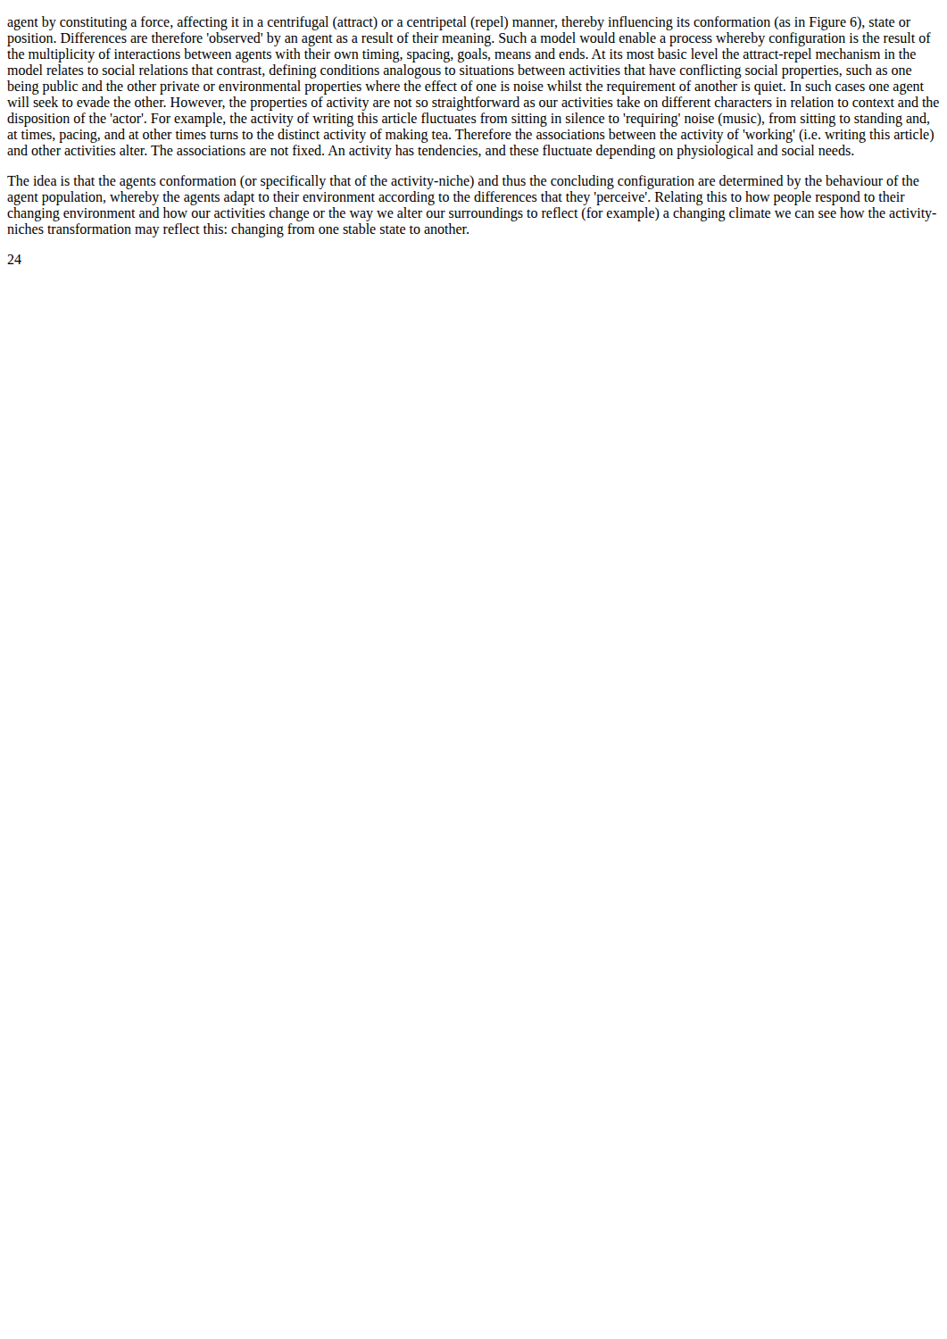agent by constituting a force, affecting it in a centrifugal (attract) or a centripetal (repel) manner, thereby influencing its conformation (as in Figure 6), state or position. Differences are therefore 'observed' by an agent as a result of their meaning. Such a model would enable a process whereby configuration is the result of the multiplicity of interactions between agents with their own timing, spacing, goals, means and ends. At its most basic level the attract-repel mechanism in the model relates to social relations that contrast, defining conditions analogous to situations between activities that have conflicting social properties, such as one being public and the other private or environmental properties where the effect of one is noise whilst the requirement of another is quiet. In such cases one agent will seek to evade the other. However, the properties of activity are not so straightforward as our activities take on different characters in relation to context and the disposition of the 'actor'. For example, the activity of writing this article fluctuates from sitting in silence to 'requiring' noise (music), from sitting to standing and, at times, pacing, and at other times turns to the distinct activity of making tea. Therefore the associations between the activity of 'working' (i.e. writing this article) and other activities alter. The associations are not fixed. An activity has tendencies, and these fluctuate depending on physiological and social needs.
The idea is that the agents conformation (or specifically that of the activity-niche) and thus the concluding configuration are determined by the behaviour of the agent population, whereby the agents adapt to their environment according to the differences that they 'perceive'. Relating this to how people respond to their changing environment and how our activities change or the way we alter our surroundings to reflect (for example) a changing climate we can see how the activity-niches transformation may reflect this: changing from one stable state to another.
24